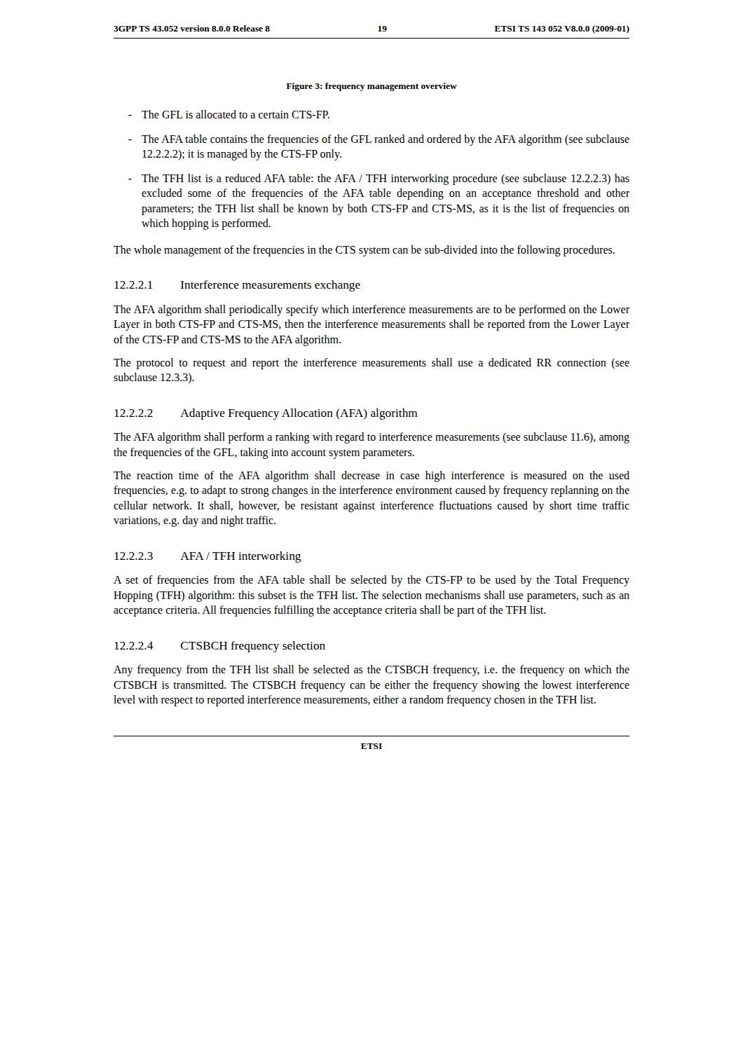3GPP TS 43.052 version 8.0.0 Release 8 19 ETSI TS 143 052 V8.0.0 (2009-01)
Figure 3: frequency management overview
The GFL is allocated to a certain CTS-FP.
The AFA table contains the frequencies of the GFL ranked and ordered by the AFA algorithm (see subclause 12.2.2.2); it is managed by the CTS-FP only.
The TFH list is a reduced AFA table: the AFA / TFH interworking procedure (see subclause 12.2.2.3) has excluded some of the frequencies of the AFA table depending on an acceptance threshold and other parameters; the TFH list shall be known by both CTS-FP and CTS-MS, as it is the list of frequencies on which hopping is performed.
The whole management of the frequencies in the CTS system can be sub-divided into the following procedures.
12.2.2.1 Interference measurements exchange
The AFA algorithm shall periodically specify which interference measurements are to be performed on the Lower Layer in both CTS-FP and CTS-MS, then the interference measurements shall be reported from the Lower Layer of the CTS-FP and CTS-MS to the AFA algorithm.
The protocol to request and report the interference measurements shall use a dedicated RR connection (see subclause 12.3.3).
12.2.2.2 Adaptive Frequency Allocation (AFA) algorithm
The AFA algorithm shall perform a ranking with regard to interference measurements (see subclause 11.6), among the frequencies of the GFL, taking into account system parameters.
The reaction time of the AFA algorithm shall decrease in case high interference is measured on the used frequencies, e.g. to adapt to strong changes in the interference environment caused by frequency replanning on the cellular network. It shall, however, be resistant against interference fluctuations caused by short time traffic variations, e.g. day and night traffic.
12.2.2.3 AFA / TFH interworking
A set of frequencies from the AFA table shall be selected by the CTS-FP to be used by the Total Frequency Hopping (TFH) algorithm: this subset is the TFH list. The selection mechanisms shall use parameters, such as an acceptance criteria. All frequencies fulfilling the acceptance criteria shall be part of the TFH list.
12.2.2.4 CTSBCH frequency selection
Any frequency from the TFH list shall be selected as the CTSBCH frequency, i.e. the frequency on which the CTSBCH is transmitted. The CTSBCH frequency can be either the frequency showing the lowest interference level with respect to reported interference measurements, either a random frequency chosen in the TFH list.
ETSI